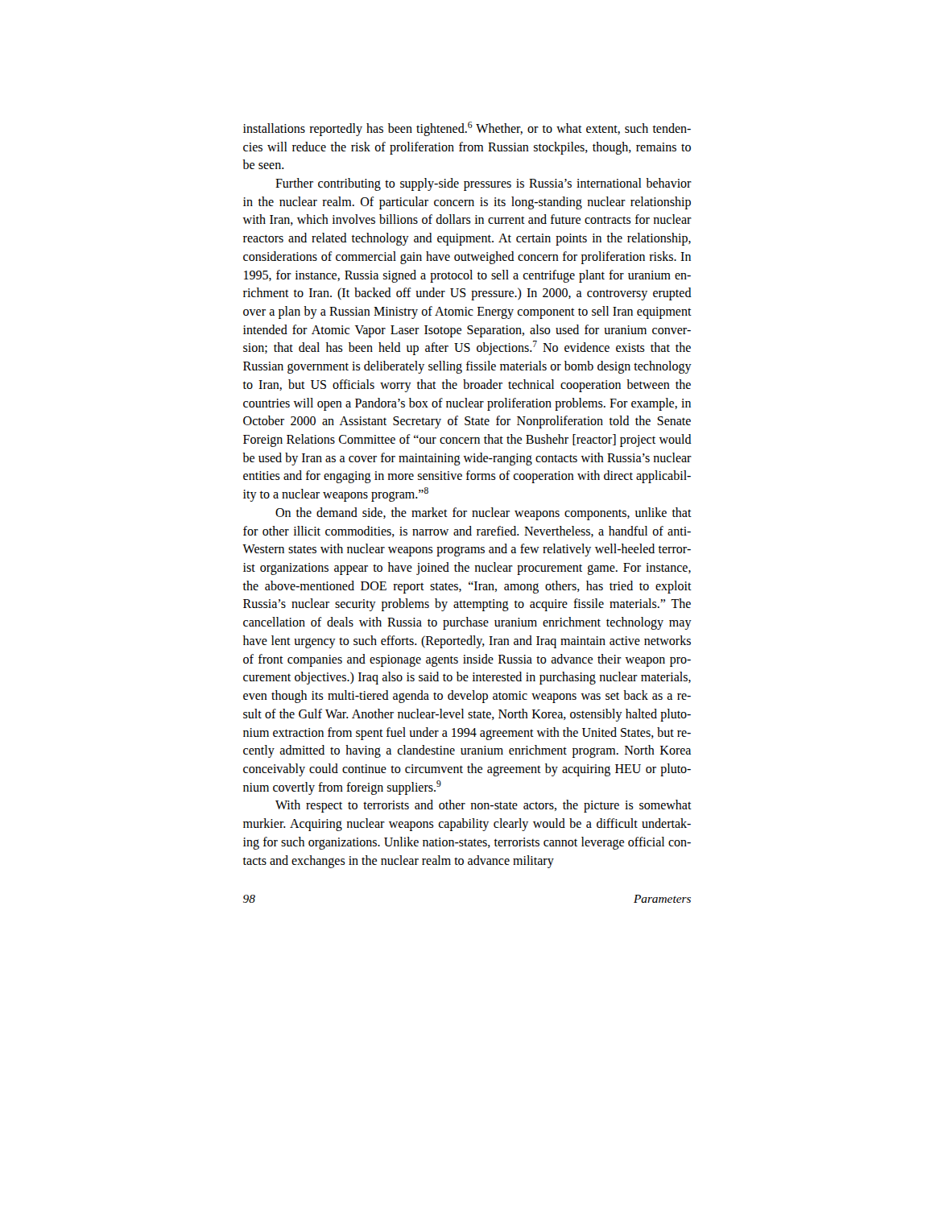installations reportedly has been tightened.6 Whether, or to what extent, such tendencies will reduce the risk of proliferation from Russian stockpiles, though, remains to be seen.
Further contributing to supply-side pressures is Russia’s international behavior in the nuclear realm. Of particular concern is its long-standing nuclear relationship with Iran, which involves billions of dollars in current and future contracts for nuclear reactors and related technology and equipment. At certain points in the relationship, considerations of commercial gain have outweighed concern for proliferation risks. In 1995, for instance, Russia signed a protocol to sell a centrifuge plant for uranium enrichment to Iran. (It backed off under US pressure.) In 2000, a controversy erupted over a plan by a Russian Ministry of Atomic Energy component to sell Iran equipment intended for Atomic Vapor Laser Isotope Separation, also used for uranium conversion; that deal has been held up after US objections.7 No evidence exists that the Russian government is deliberately selling fissile materials or bomb design technology to Iran, but US officials worry that the broader technical cooperation between the countries will open a Pandora’s box of nuclear proliferation problems. For example, in October 2000 an Assistant Secretary of State for Nonproliferation told the Senate Foreign Relations Committee of “our concern that the Bushehr [reactor] project would be used by Iran as a cover for maintaining wide-ranging contacts with Russia’s nuclear entities and for engaging in more sensitive forms of cooperation with direct applicability to a nuclear weapons program.”8
On the demand side, the market for nuclear weapons components, unlike that for other illicit commodities, is narrow and rarefied. Nevertheless, a handful of anti-Western states with nuclear weapons programs and a few relatively well-heeled terrorist organizations appear to have joined the nuclear procurement game. For instance, the above-mentioned DOE report states, “Iran, among others, has tried to exploit Russia’s nuclear security problems by attempting to acquire fissile materials.” The cancellation of deals with Russia to purchase uranium enrichment technology may have lent urgency to such efforts. (Reportedly, Iran and Iraq maintain active networks of front companies and espionage agents inside Russia to advance their weapon procurement objectives.) Iraq also is said to be interested in purchasing nuclear materials, even though its multi-tiered agenda to develop atomic weapons was set back as a result of the Gulf War. Another nuclear-level state, North Korea, ostensibly halted plutonium extraction from spent fuel under a 1994 agreement with the United States, but recently admitted to having a clandestine uranium enrichment program. North Korea conceivably could continue to circumvent the agreement by acquiring HEU or plutonium covertly from foreign suppliers.9
With respect to terrorists and other non-state actors, the picture is somewhat murkier. Acquiring nuclear weapons capability clearly would be a difficult undertaking for such organizations. Unlike nation-states, terrorists cannot leverage official contacts and exchanges in the nuclear realm to advance military
98 Parameters